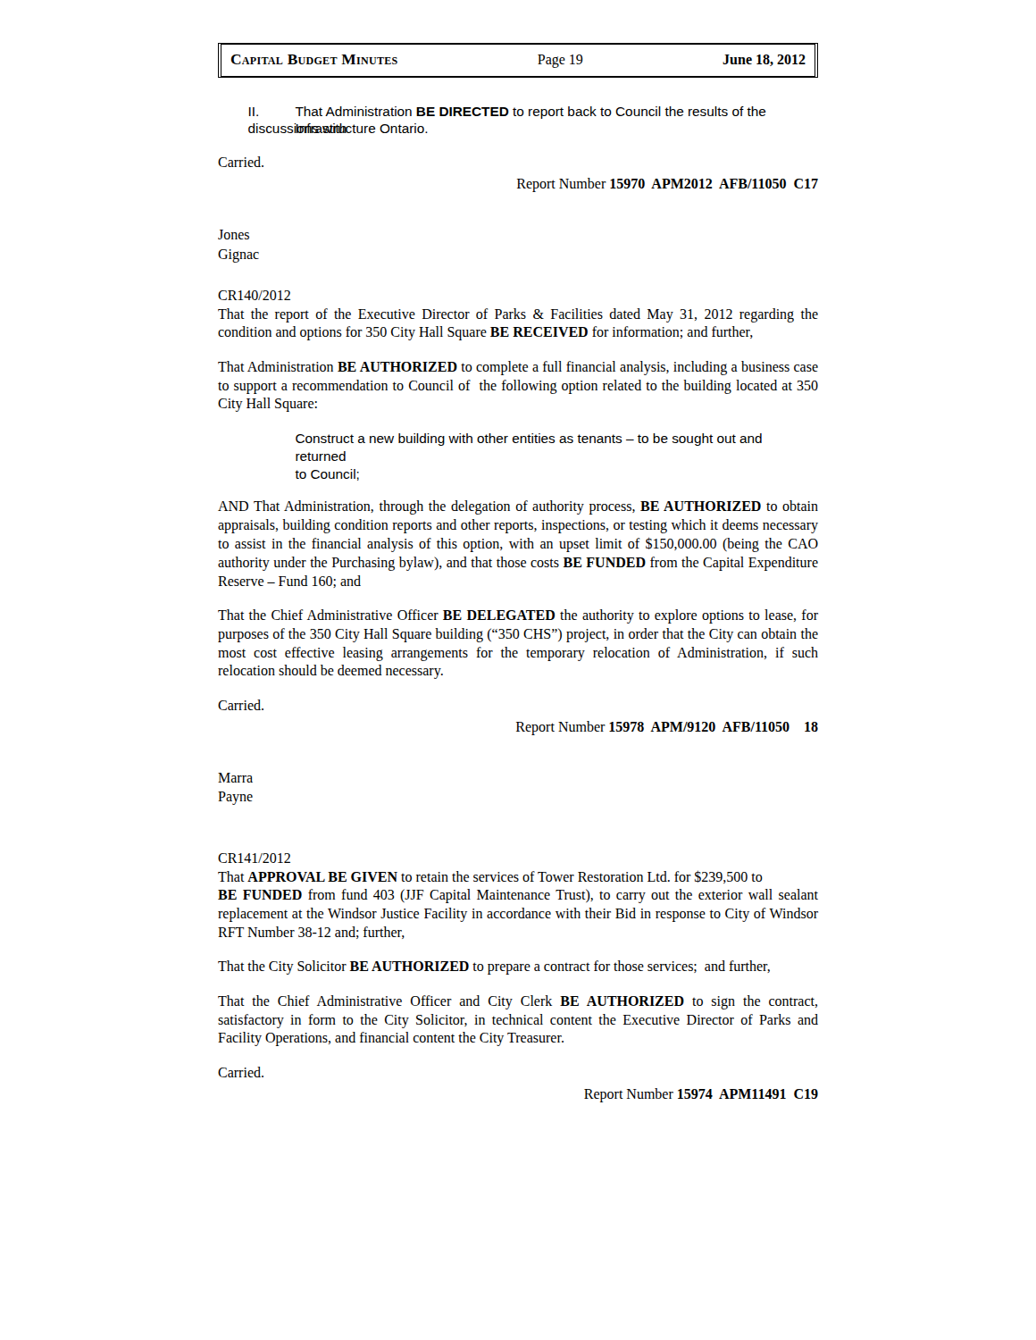Capital Budget Minutes Page 19 June 18, 2012
II. That Administration BE DIRECTED to report back to Council the results of the discussions with Infrastructure Ontario.
Carried.
Report Number 15970 APM2012 AFB/11050 C17
Jones
Gignac
CR140/2012
That the report of the Executive Director of Parks & Facilities dated May 31, 2012 regarding the condition and options for 350 City Hall Square BE RECEIVED for information; and further,
That Administration BE AUTHORIZED to complete a full financial analysis, including a business case to support a recommendation to Council of the following option related to the building located at 350 City Hall Square:
Construct a new building with other entities as tenants – to be sought out and returned
to Council;
AND That Administration, through the delegation of authority process, BE AUTHORIZED to obtain appraisals, building condition reports and other reports, inspections, or testing which it deems necessary to assist in the financial analysis of this option, with an upset limit of $150,000.00 (being the CAO authority under the Purchasing bylaw), and that those costs BE FUNDED from the Capital Expenditure Reserve – Fund 160; and
That the Chief Administrative Officer BE DELEGATED the authority to explore options to lease, for purposes of the 350 City Hall Square building (“350 CHS”) project, in order that the City can obtain the most cost effective leasing arrangements for the temporary relocation of Administration, if such relocation should be deemed necessary.
Carried.
Report Number 15978 APM/9120 AFB/11050 18
Marra
Payne
CR141/2012
That APPROVAL BE GIVEN to retain the services of Tower Restoration Ltd. for $239,500 to
BE FUNDED from fund 403 (JJF Capital Maintenance Trust), to carry out the exterior wall sealant replacement at the Windsor Justice Facility in accordance with their Bid in response to City of Windsor RFT Number 38-12 and; further,
That the City Solicitor BE AUTHORIZED to prepare a contract for those services; and further,
That the Chief Administrative Officer and City Clerk BE AUTHORIZED to sign the contract, satisfactory in form to the City Solicitor, in technical content the Executive Director of Parks and Facility Operations, and financial content the City Treasurer.
Carried.
Report Number 15974 APM11491 C19